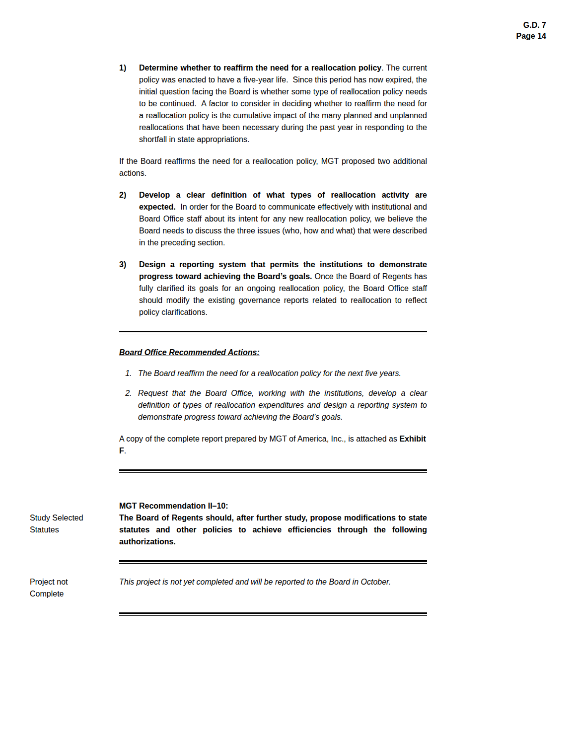G.D. 7
Page 14
1)
Determine whether to reaffirm the need for a reallocation policy. The current policy was enacted to have a five-year life. Since this period has now expired, the initial question facing the Board is whether some type of reallocation policy needs to be continued. A factor to consider in deciding whether to reaffirm the need for a reallocation policy is the cumulative impact of the many planned and unplanned reallocations that have been necessary during the past year in responding to the shortfall in state appropriations.
If the Board reaffirms the need for a reallocation policy, MGT proposed two additional actions.
2)
Develop a clear definition of what types of reallocation activity are expected. In order for the Board to communicate effectively with institutional and Board Office staff about its intent for any new reallocation policy, we believe the Board needs to discuss the three issues (who, how and what) that were described in the preceding section.
3)
Design a reporting system that permits the institutions to demonstrate progress toward achieving the Board’s goals. Once the Board of Regents has fully clarified its goals for an ongoing reallocation policy, the Board Office staff should modify the existing governance reports related to reallocation to reflect policy clarifications.
Board Office Recommended Actions:
The Board reaffirm the need for a reallocation policy for the next five years.
Request that the Board Office, working with the institutions, develop a clear definition of types of reallocation expenditures and design a reporting system to demonstrate progress toward achieving the Board’s goals.
A copy of the complete report prepared by MGT of America, Inc., is attached as Exhibit F.
MGT Recommendation II–10:
Study Selected
Statutes
The Board of Regents should, after further study, propose modifications to state statutes and other policies to achieve efficiencies through the following authorizations.
Project not
Complete
This project is not yet completed and will be reported to the Board in October.